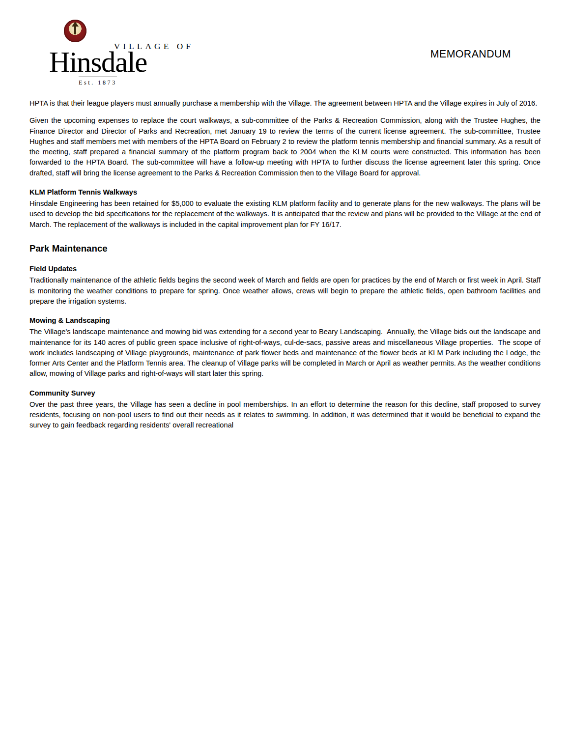VILLAGE OF
Hinsdale
Est. 1873
MEMORANDUM
HPTA is that their league players must annually purchase a membership with the Village. The agreement between HPTA and the Village expires in July of 2016.
Given the upcoming expenses to replace the court walkways, a sub-committee of the Parks & Recreation Commission, along with the Trustee Hughes, the Finance Director and Director of Parks and Recreation, met January 19 to review the terms of the current license agreement. The sub-committee, Trustee Hughes and staff members met with members of the HPTA Board on February 2 to review the platform tennis membership and financial summary. As a result of the meeting, staff prepared a financial summary of the platform program back to 2004 when the KLM courts were constructed. This information has been forwarded to the HPTA Board. The sub-committee will have a follow-up meeting with HPTA to further discuss the license agreement later this spring. Once drafted, staff will bring the license agreement to the Parks & Recreation Commission then to the Village Board for approval.
KLM Platform Tennis Walkways
Hinsdale Engineering has been retained for $5,000 to evaluate the existing KLM platform facility and to generate plans for the new walkways. The plans will be used to develop the bid specifications for the replacement of the walkways. It is anticipated that the review and plans will be provided to the Village at the end of March. The replacement of the walkways is included in the capital improvement plan for FY 16/17.
Park Maintenance
Field Updates
Traditionally maintenance of the athletic fields begins the second week of March and fields are open for practices by the end of March or first week in April. Staff is monitoring the weather conditions to prepare for spring. Once weather allows, crews will begin to prepare the athletic fields, open bathroom facilities and prepare the irrigation systems.
Mowing & Landscaping
The Village's landscape maintenance and mowing bid was extending for a second year to Beary Landscaping. Annually, the Village bids out the landscape and maintenance for its 140 acres of public green space inclusive of right-of-ways, cul-de-sacs, passive areas and miscellaneous Village properties. The scope of work includes landscaping of Village playgrounds, maintenance of park flower beds and maintenance of the flower beds at KLM Park including the Lodge, the former Arts Center and the Platform Tennis area. The cleanup of Village parks will be completed in March or April as weather permits. As the weather conditions allow, mowing of Village parks and right-of-ways will start later this spring.
Community Survey
Over the past three years, the Village has seen a decline in pool memberships. In an effort to determine the reason for this decline, staff proposed to survey residents, focusing on non-pool users to find out their needs as it relates to swimming. In addition, it was determined that it would be beneficial to expand the survey to gain feedback regarding residents' overall recreational